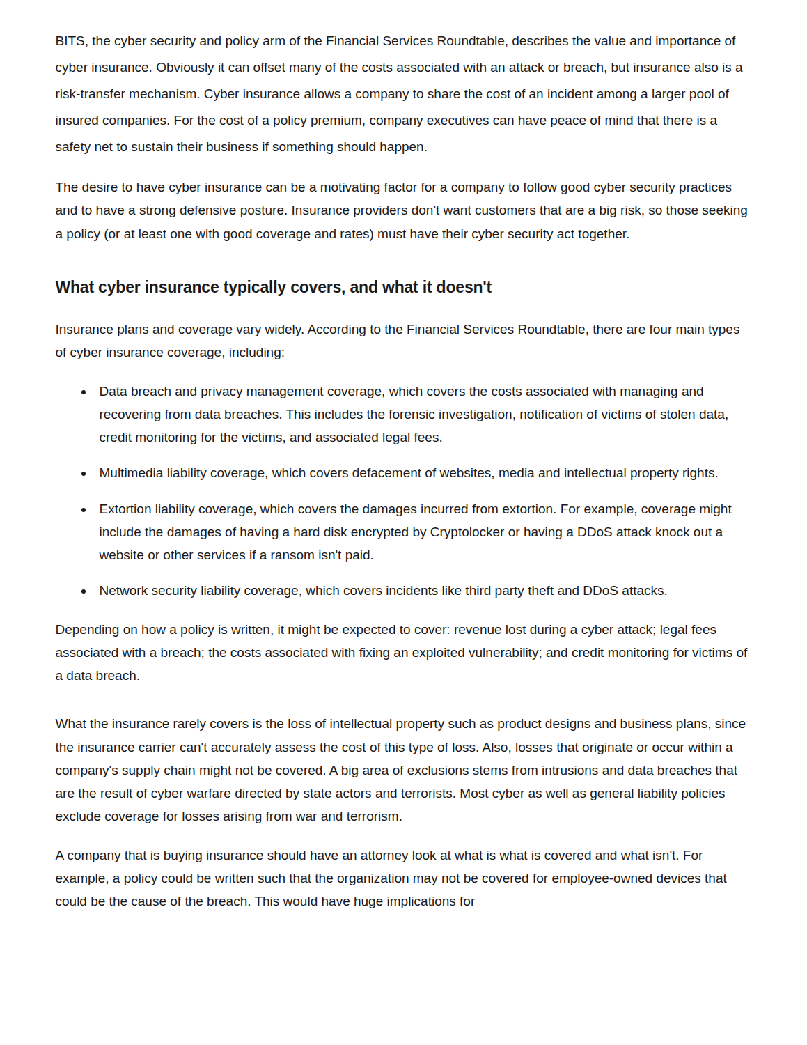BITS, the cyber security and policy arm of the Financial Services Roundtable, describes the value and importance of cyber insurance. Obviously it can offset many of the costs associated with an attack or breach, but insurance also is a risk-transfer mechanism. Cyber insurance allows a company to share the cost of an incident among a larger pool of insured companies. For the cost of a policy premium, company executives can have peace of mind that there is a safety net to sustain their business if something should happen.
The desire to have cyber insurance can be a motivating factor for a company to follow good cyber security practices and to have a strong defensive posture. Insurance providers don't want customers that are a big risk, so those seeking a policy (or at least one with good coverage and rates) must have their cyber security act together.
What cyber insurance typically covers, and what it doesn't
Insurance plans and coverage vary widely. According to the Financial Services Roundtable, there are four main types of cyber insurance coverage, including:
Data breach and privacy management coverage, which covers the costs associated with managing and recovering from data breaches. This includes the forensic investigation, notification of victims of stolen data, credit monitoring for the victims, and associated legal fees.
Multimedia liability coverage, which covers defacement of websites, media and intellectual property rights.
Extortion liability coverage, which covers the damages incurred from extortion. For example, coverage might include the damages of having a hard disk encrypted by Cryptolocker or having a DDoS attack knock out a website or other services if a ransom isn't paid.
Network security liability coverage, which covers incidents like third party theft and DDoS attacks.
Depending on how a policy is written, it might be expected to cover: revenue lost during a cyber attack; legal fees associated with a breach; the costs associated with fixing an exploited vulnerability; and credit monitoring for victims of a data breach.
What the insurance rarely covers is the loss of intellectual property such as product designs and business plans, since the insurance carrier can't accurately assess the cost of this type of loss. Also, losses that originate or occur within a company's supply chain might not be covered. A big area of exclusions stems from intrusions and data breaches that are the result of cyber warfare directed by state actors and terrorists. Most cyber as well as general liability policies exclude coverage for losses arising from war and terrorism.
A company that is buying insurance should have an attorney look at what is what is covered and what isn't. For example, a policy could be written such that the organization may not be covered for employee-owned devices that could be the cause of the breach. This would have huge implications for